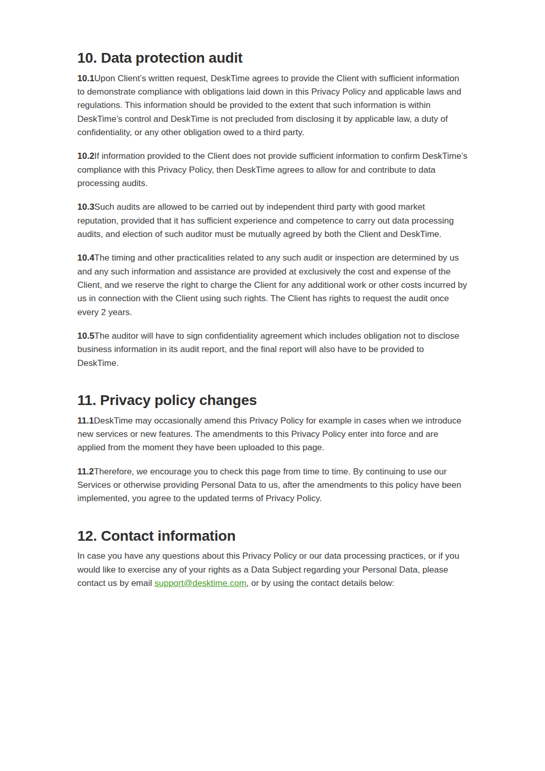10. Data protection audit
10.1 Upon Client’s written request, DeskTime agrees to provide the Client with sufficient information to demonstrate compliance with obligations laid down in this Privacy Policy and applicable laws and regulations. This information should be provided to the extent that such information is within DeskTime’s control and DeskTime is not precluded from disclosing it by applicable law, a duty of confidentiality, or any other obligation owed to a third party.
10.2 If information provided to the Client does not provide sufficient information to confirm DeskTime’s compliance with this Privacy Policy, then DeskTime agrees to allow for and contribute to data processing audits.
10.3 Such audits are allowed to be carried out by independent third party with good market reputation, provided that it has sufficient experience and competence to carry out data processing audits, and election of such auditor must be mutually agreed by both the Client and DeskTime.
10.4 The timing and other practicalities related to any such audit or inspection are determined by us and any such information and assistance are provided at exclusively the cost and expense of the Client, and we reserve the right to charge the Client for any additional work or other costs incurred by us in connection with the Client using such rights. The Client has rights to request the audit once every 2 years.
10.5 The auditor will have to sign confidentiality agreement which includes obligation not to disclose business information in its audit report, and the final report will also have to be provided to DeskTime.
11. Privacy policy changes
11.1 DeskTime may occasionally amend this Privacy Policy for example in cases when we introduce new services or new features. The amendments to this Privacy Policy enter into force and are applied from the moment they have been uploaded to this page.
11.2 Therefore, we encourage you to check this page from time to time. By continuing to use our Services or otherwise providing Personal Data to us, after the amendments to this policy have been implemented, you agree to the updated terms of Privacy Policy.
12. Contact information
In case you have any questions about this Privacy Policy or our data processing practices, or if you would like to exercise any of your rights as a Data Subject regarding your Personal Data, please contact us by email support@desktime.com, or by using the contact details below: